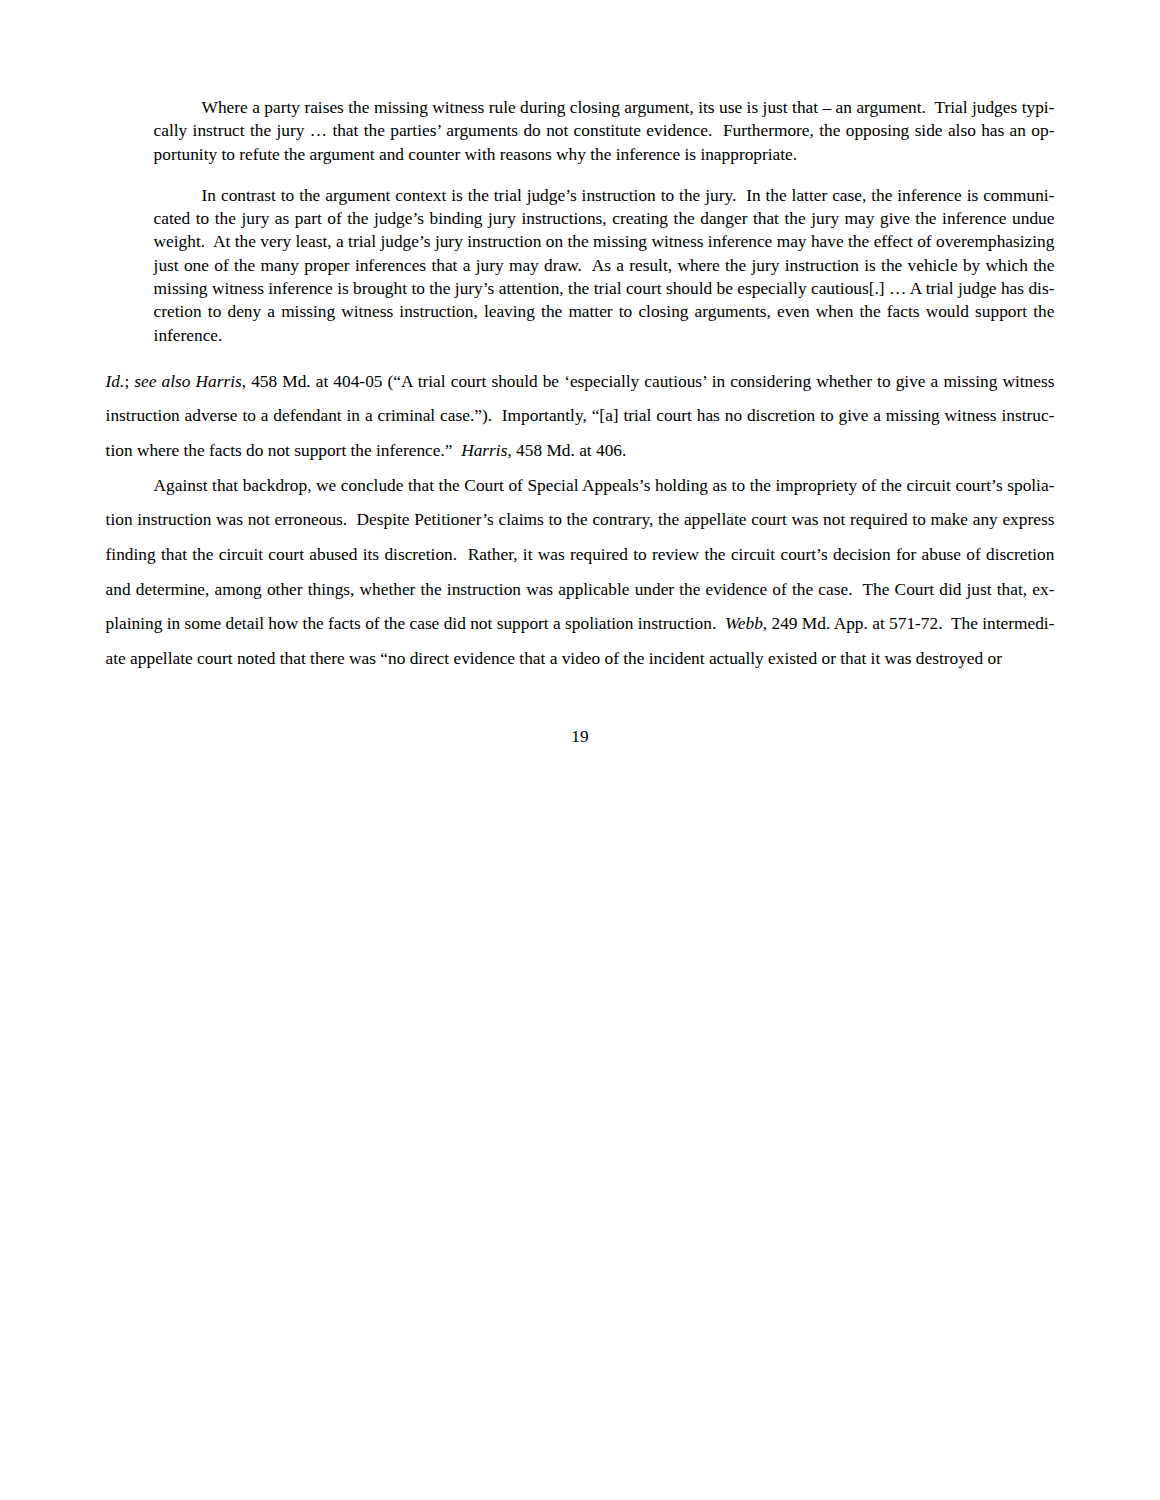Where a party raises the missing witness rule during closing argument, its use is just that – an argument. Trial judges typically instruct the jury … that the parties’ arguments do not constitute evidence. Furthermore, the opposing side also has an opportunity to refute the argument and counter with reasons why the inference is inappropriate.
In contrast to the argument context is the trial judge’s instruction to the jury. In the latter case, the inference is communicated to the jury as part of the judge’s binding jury instructions, creating the danger that the jury may give the inference undue weight. At the very least, a trial judge’s jury instruction on the missing witness inference may have the effect of overemphasizing just one of the many proper inferences that a jury may draw. As a result, where the jury instruction is the vehicle by which the missing witness inference is brought to the jury’s attention, the trial court should be especially cautious[.] … A trial judge has discretion to deny a missing witness instruction, leaving the matter to closing arguments, even when the facts would support the inference.
Id.; see also Harris, 458 Md. at 404-05 (“A trial court should be ‘especially cautious’ in considering whether to give a missing witness instruction adverse to a defendant in a criminal case.”). Importantly, “[a] trial court has no discretion to give a missing witness instruction where the facts do not support the inference.” Harris, 458 Md. at 406.
Against that backdrop, we conclude that the Court of Special Appeals’s holding as to the impropriety of the circuit court’s spoliation instruction was not erroneous. Despite Petitioner’s claims to the contrary, the appellate court was not required to make any express finding that the circuit court abused its discretion. Rather, it was required to review the circuit court’s decision for abuse of discretion and determine, among other things, whether the instruction was applicable under the evidence of the case. The Court did just that, explaining in some detail how the facts of the case did not support a spoliation instruction. Webb, 249 Md. App. at 571-72. The intermediate appellate court noted that there was “no direct evidence that a video of the incident actually existed or that it was destroyed or
19